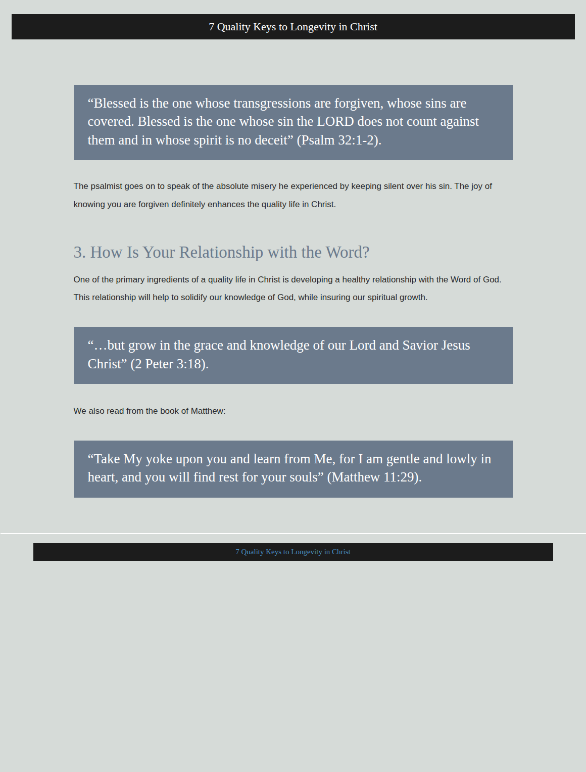7 Quality Keys to Longevity in Christ
“Blessed is the one whose transgressions are forgiven, whose sins are covered. Blessed is the one whose sin the LORD does not count against them and in whose spirit is no deceit” (Psalm 32:1-2).
The psalmist goes on to speak of the absolute misery he experienced by keeping silent over his sin. The joy of knowing you are forgiven definitely enhances the quality life in Christ.
3. How Is Your Relationship with the Word?
One of the primary ingredients of a quality life in Christ is developing a healthy relationship with the Word of God. This relationship will help to solidify our knowledge of God, while insuring our spiritual growth.
“…but grow in the grace and knowledge of our Lord and Savior Jesus Christ” (2 Peter 3:18).
We also read from the book of Matthew:
“Take My yoke upon you and learn from Me, for I am gentle and lowly in heart, and you will find rest for your souls” (Matthew 11:29).
7 Quality Keys to Longevity in Christ